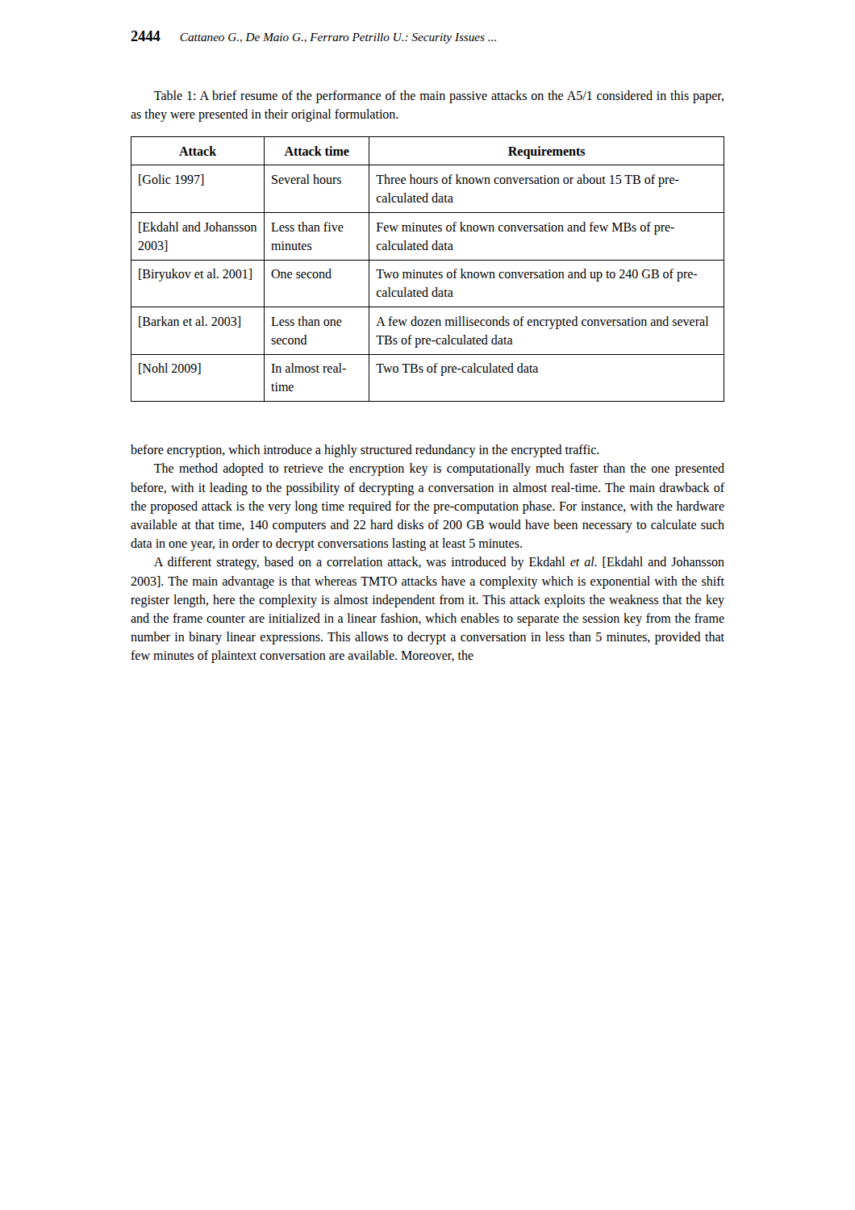2444 Cattaneo G., De Maio G., Ferraro Petrillo U.: Security Issues ...
Table 1: A brief resume of the performance of the main passive attacks on the A5/1 considered in this paper, as they were presented in their original formulation.
| Attack | Attack time | Requirements |
| --- | --- | --- |
| [Golic 1997] | Several hours | Three hours of known conversation or about 15 TB of pre-calculated data |
| [Ekdahl and Johansson 2003] | Less than five minutes | Few minutes of known conversation and few MBs of pre-calculated data |
| [Biryukov et al. 2001] | One second | Two minutes of known conversation and up to 240 GB of pre-calculated data |
| [Barkan et al. 2003] | Less than one second | A few dozen milliseconds of encrypted conversation and several TBs of pre-calculated data |
| [Nohl 2009] | In almost real-time | Two TBs of pre-calculated data |
before encryption, which introduce a highly structured redundancy in the encrypted traffic.
The method adopted to retrieve the encryption key is computationally much faster than the one presented before, with it leading to the possibility of decrypting a conversation in almost real-time. The main drawback of the proposed attack is the very long time required for the pre-computation phase. For instance, with the hardware available at that time, 140 computers and 22 hard disks of 200 GB would have been necessary to calculate such data in one year, in order to decrypt conversations lasting at least 5 minutes.
A different strategy, based on a correlation attack, was introduced by Ekdahl et al. [Ekdahl and Johansson 2003]. The main advantage is that whereas TMTO attacks have a complexity which is exponential with the shift register length, here the complexity is almost independent from it. This attack exploits the weakness that the key and the frame counter are initialized in a linear fashion, which enables to separate the session key from the frame number in binary linear expressions. This allows to decrypt a conversation in less than 5 minutes, provided that few minutes of plaintext conversation are available. Moreover, the